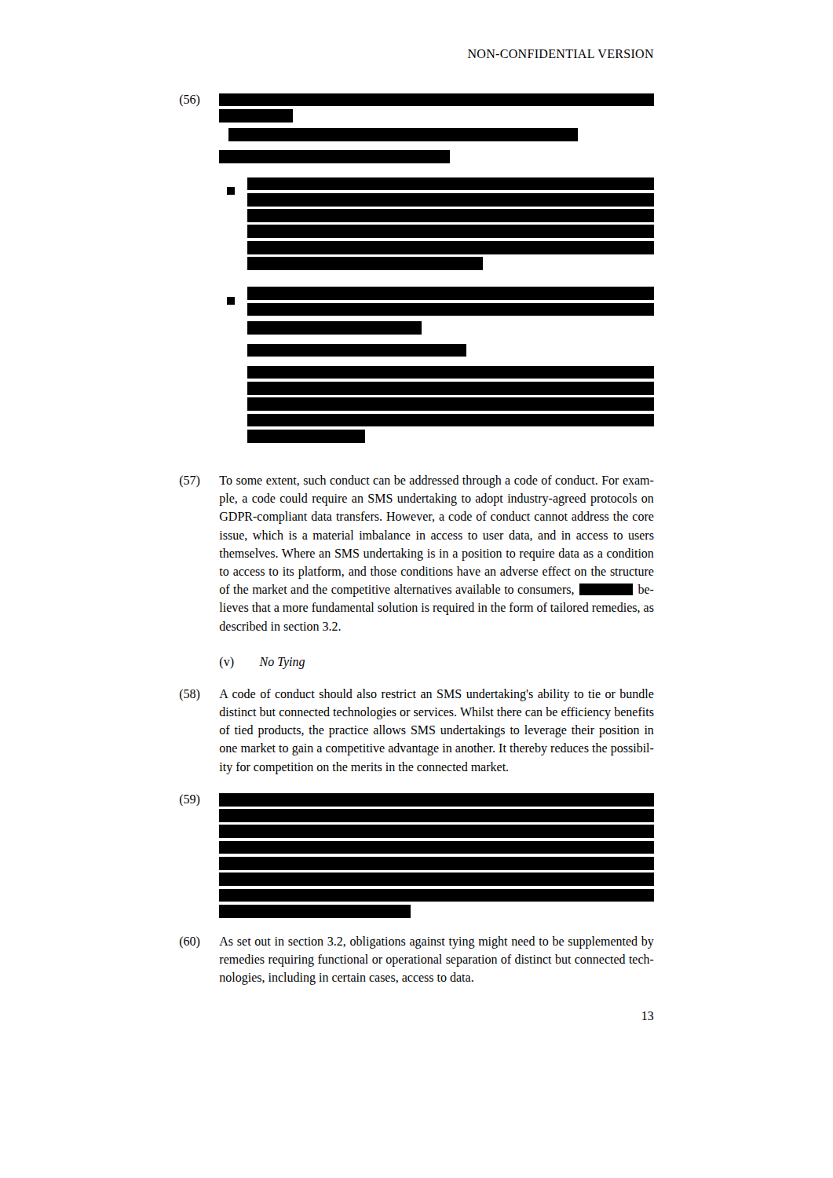NON-CONFIDENTIAL VERSION
(56)
(57)
To some extent, such conduct can be addressed through a code of conduct. For example, a code could require an SMS undertaking to adopt industry-agreed protocols on GDPR-compliant data transfers. However, a code of conduct cannot address the core issue, which is a material imbalance in access to user data, and in access to users themselves. Where an SMS undertaking is in a position to require data as a condition to access to its platform, and those conditions have an adverse effect on the structure of the market and the competitive alternatives available to consumers, believes that a more fundamental solution is required in the form of tailored remedies, as described in section 3.2.
(v)
No Tying
(58)
A code of conduct should also restrict an SMS undertaking's ability to tie or bundle distinct but connected technologies or services. Whilst there can be efficiency benefits of tied products, the practice allows SMS undertakings to leverage their position in one market to gain a competitive advantage in another. It thereby reduces the possibility for competition on the merits in the connected market.
(59)
(60)
As set out in section 3.2, obligations against tying might need to be supplemented by remedies requiring functional or operational separation of distinct but connected technologies, including in certain cases, access to data.
13